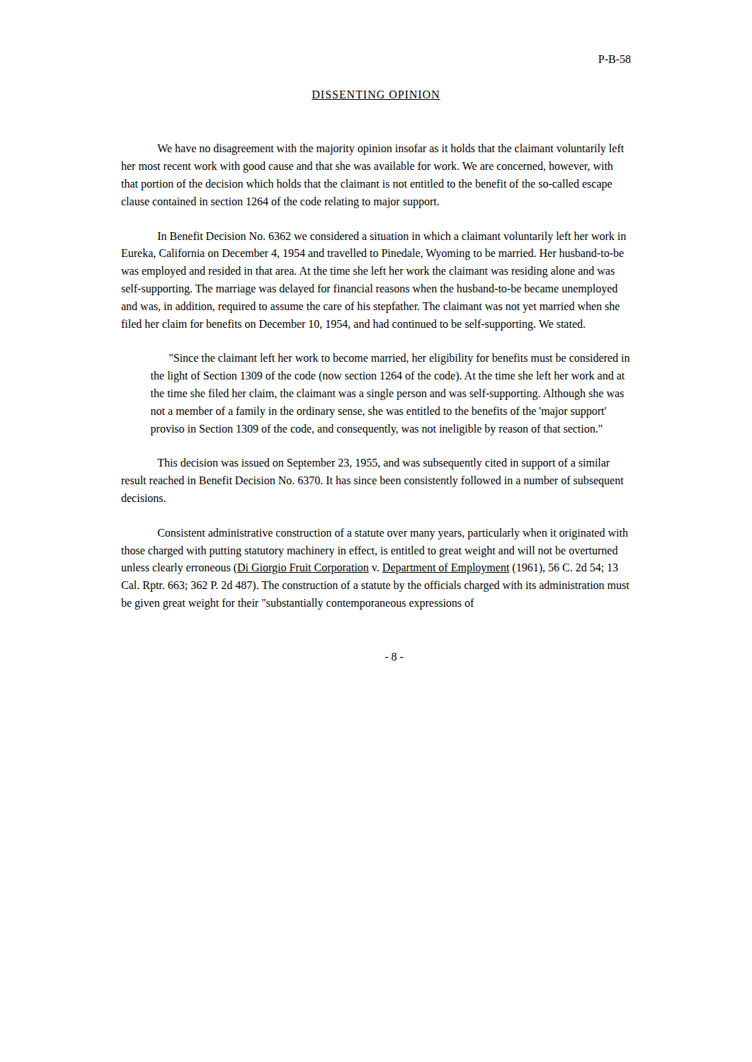P-B-58
DISSENTING OPINION
We have no disagreement with the majority opinion insofar as it holds that the claimant voluntarily left her most recent work with good cause and that she was available for work. We are concerned, however, with that portion of the decision which holds that the claimant is not entitled to the benefit of the so-called escape clause contained in section 1264 of the code relating to major support.
In Benefit Decision No. 6362 we considered a situation in which a claimant voluntarily left her work in Eureka, California on December 4, 1954 and travelled to Pinedale, Wyoming to be married. Her husband-to-be was employed and resided in that area. At the time she left her work the claimant was residing alone and was self-supporting. The marriage was delayed for financial reasons when the husband-to-be became unemployed and was, in addition, required to assume the care of his stepfather. The claimant was not yet married when she filed her claim for benefits on December 10, 1954, and had continued to be self-supporting. We stated.
"Since the claimant left her work to become married, her eligibility for benefits must be considered in the light of Section 1309 of the code (now section 1264 of the code). At the time she left her work and at the time she filed her claim, the claimant was a single person and was self-supporting. Although she was not a member of a family in the ordinary sense, she was entitled to the benefits of the 'major support' proviso in Section 1309 of the code, and consequently, was not ineligible by reason of that section."
This decision was issued on September 23, 1955, and was subsequently cited in support of a similar result reached in Benefit Decision No. 6370. It has since been consistently followed in a number of subsequent decisions.
Consistent administrative construction of a statute over many years, particularly when it originated with those charged with putting statutory machinery in effect, is entitled to great weight and will not be overturned unless clearly erroneous (Di Giorgio Fruit Corporation v. Department of Employment (1961), 56 C. 2d 54; 13 Cal. Rptr. 663; 362 P. 2d 487). The construction of a statute by the officials charged with its administration must be given great weight for their "substantially contemporaneous expressions of
- 8 -